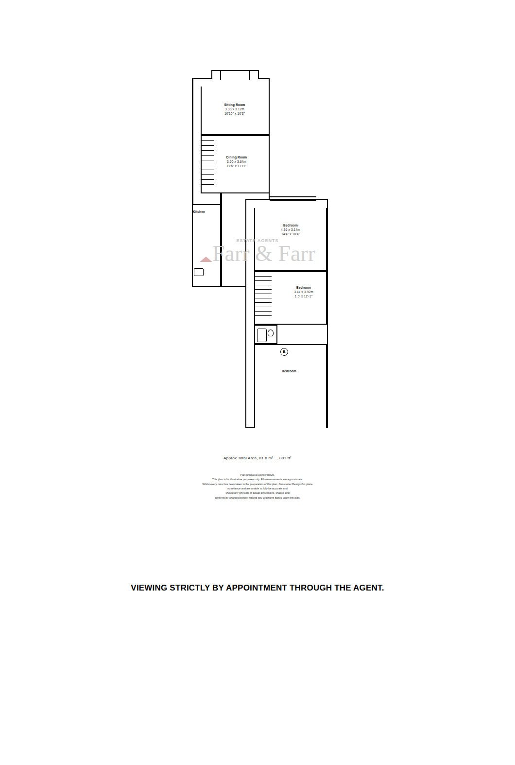Sitting Room
3.30 x 3.12m
10'10" x 10'3"
Dining Room
3.50 x 3.64m
11'6" x 11'11"
Kitchen
Bedroom
4.36 x 3.14m
14'4" x 10'4"
Bedroom
3.4x x 3.92m
1.0' x 12'-1"
B
Bedroom
ESTATE AGENTS
Farr & Farr
Approx Total Area, 81.8 m² ... 881 ft²
Plan produced using PlanUp.
This plan is for illustrative purposes only. All measurements are approximate.
Whilst every care has been taken in the preparation of this plan, Gloucester Design Co. place
no reliance and are unable to fully be accurate and
should any physical or actual dimensions, shapes and
contents be changed before making any decisions based upon this plan.
VIEWING STRICTLY BY APPOINTMENT THROUGH THE AGENT.